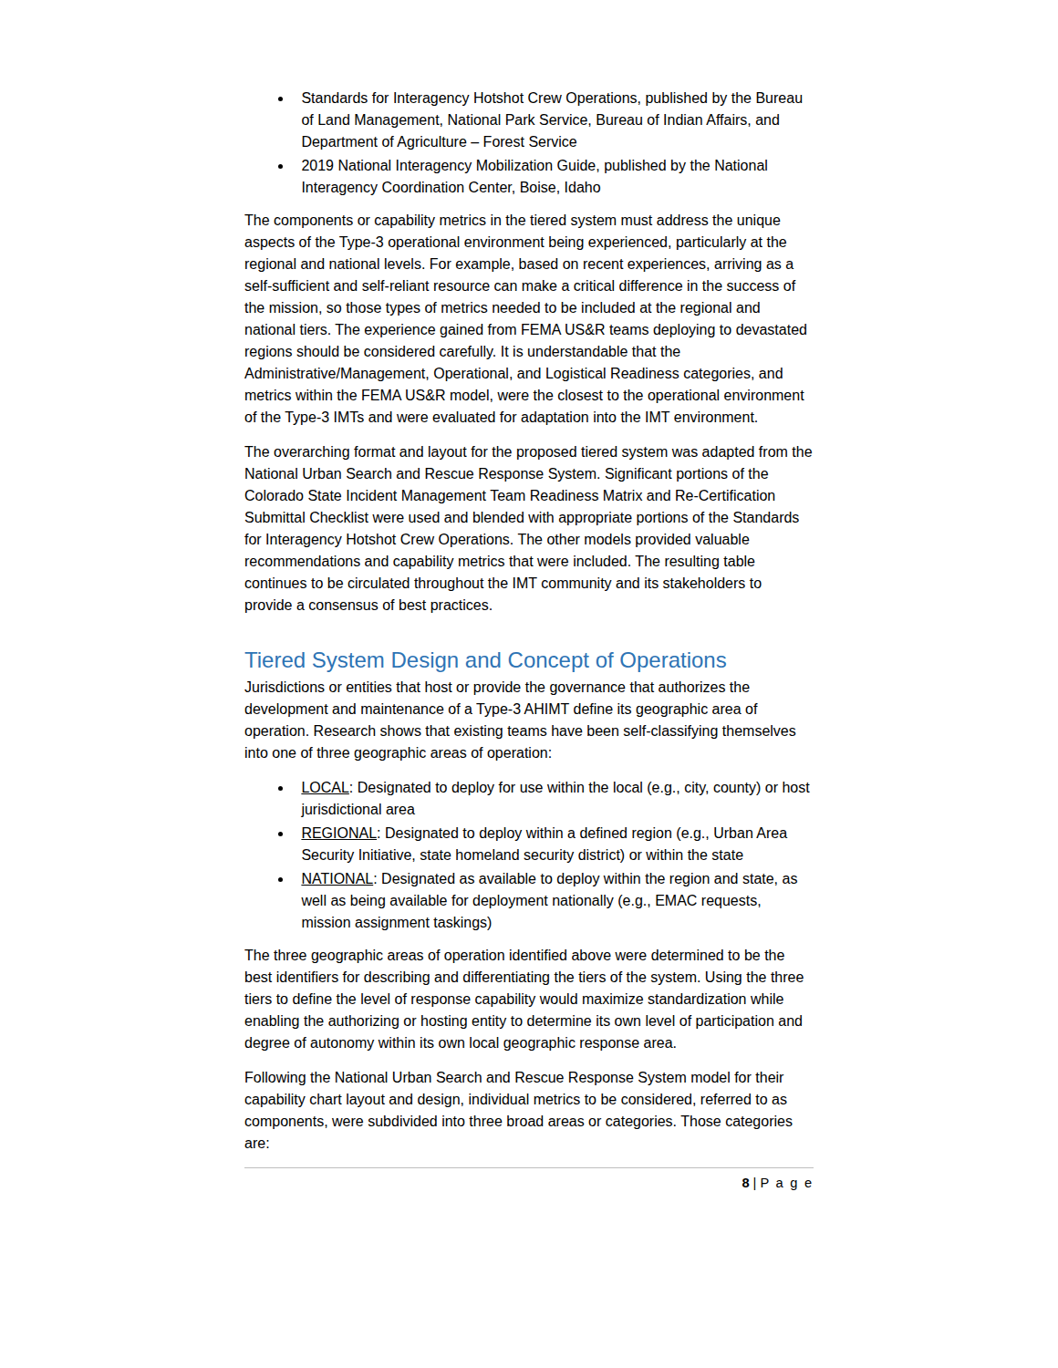Standards for Interagency Hotshot Crew Operations, published by the Bureau of Land Management, National Park Service, Bureau of Indian Affairs, and Department of Agriculture – Forest Service
2019 National Interagency Mobilization Guide, published by the National Interagency Coordination Center, Boise, Idaho
The components or capability metrics in the tiered system must address the unique aspects of the Type-3 operational environment being experienced, particularly at the regional and national levels. For example, based on recent experiences, arriving as a self-sufficient and self-reliant resource can make a critical difference in the success of the mission, so those types of metrics needed to be included at the regional and national tiers. The experience gained from FEMA US&R teams deploying to devastated regions should be considered carefully. It is understandable that the Administrative/Management, Operational, and Logistical Readiness categories, and metrics within the FEMA US&R model, were the closest to the operational environment of the Type-3 IMTs and were evaluated for adaptation into the IMT environment.
The overarching format and layout for the proposed tiered system was adapted from the National Urban Search and Rescue Response System. Significant portions of the Colorado State Incident Management Team Readiness Matrix and Re-Certification Submittal Checklist were used and blended with appropriate portions of the Standards for Interagency Hotshot Crew Operations. The other models provided valuable recommendations and capability metrics that were included. The resulting table continues to be circulated throughout the IMT community and its stakeholders to provide a consensus of best practices.
Tiered System Design and Concept of Operations
Jurisdictions or entities that host or provide the governance that authorizes the development and maintenance of a Type-3 AHIMT define its geographic area of operation. Research shows that existing teams have been self-classifying themselves into one of three geographic areas of operation:
LOCAL: Designated to deploy for use within the local (e.g., city, county) or host jurisdictional area
REGIONAL: Designated to deploy within a defined region (e.g., Urban Area Security Initiative, state homeland security district) or within the state
NATIONAL: Designated as available to deploy within the region and state, as well as being available for deployment nationally (e.g., EMAC requests, mission assignment taskings)
The three geographic areas of operation identified above were determined to be the best identifiers for describing and differentiating the tiers of the system. Using the three tiers to define the level of response capability would maximize standardization while enabling the authorizing or hosting entity to determine its own level of participation and degree of autonomy within its own local geographic response area.
Following the National Urban Search and Rescue Response System model for their capability chart layout and design, individual metrics to be considered, referred to as components, were subdivided into three broad areas or categories. Those categories are:
8 | P a g e